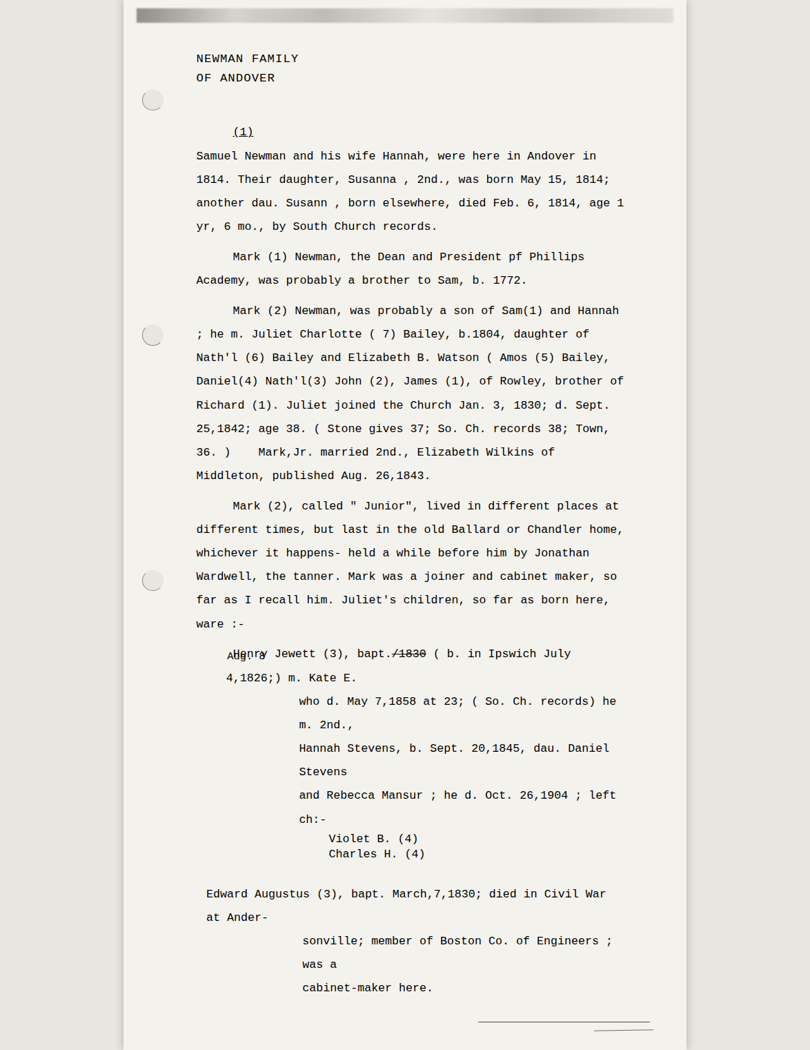NEWMAN FAMILY
OF ANDOVER
(1)
Samuel Newman and his wife Hannah, were here in Andover in 1814. Their daughter, Susanna , 2nd., was born May 15, 1814; another dau. Susann , born elsewhere, died Feb. 6, 1814, age 1 yr, 6 mo., by South Church records.
Mark (1) Newman, the Dean and President pf Phillips Academy, was probably a brother to Sam, b. 1772.
Mark (2) Newman, was probably a son of Sam(1) and Hannah ; he m. Juliet Charlotte ( 7) Bailey, b.1804, daughter of Nath'l (6) Bailey and Elizabeth B. Watson ( Amos (5) Bailey, Daniel(4) Nath'l(3) John (2), James (1), of Rowley, brother of Richard (1). Juliet joined the Church Jan. 3, 1830; d. Sept. 25,1842; age 38. ( Stone gives 37; So. Ch. records 38; Town, 36. ) Mark,Jr. married 2nd., Elizabeth Wilkins of Middleton, published Aug. 26,1843.
Mark (2), called " Junior", lived in different places at different times, but last in the old Ballard or Chandler home, whichever it happens- held a while before him by Jonathan Wardwell, the tanner. Mark was a joiner and cabinet maker, so far as I recall him. Juliet's children, so far as born here, ware :-
Aug. 8 Henry Jewett (3), bapt./1830 ( b. in Ipswich July 4,1826;) m. Kate E. who d. May 7,1858 at 23; ( So. Ch. records) he m. 2nd., Hannah Stevens, b. Sept. 20,1845, dau. Daniel Stevens and Rebecca Mansur ; he d. Oct. 26,1904 ; left ch:- Violet B. (4) Charles H. (4)
Edward Augustus (3), bapt. March,7,1830; died in Civil War at Ander- sonville; member of Boston Co. of Engineers ; was a cabinet-maker here.